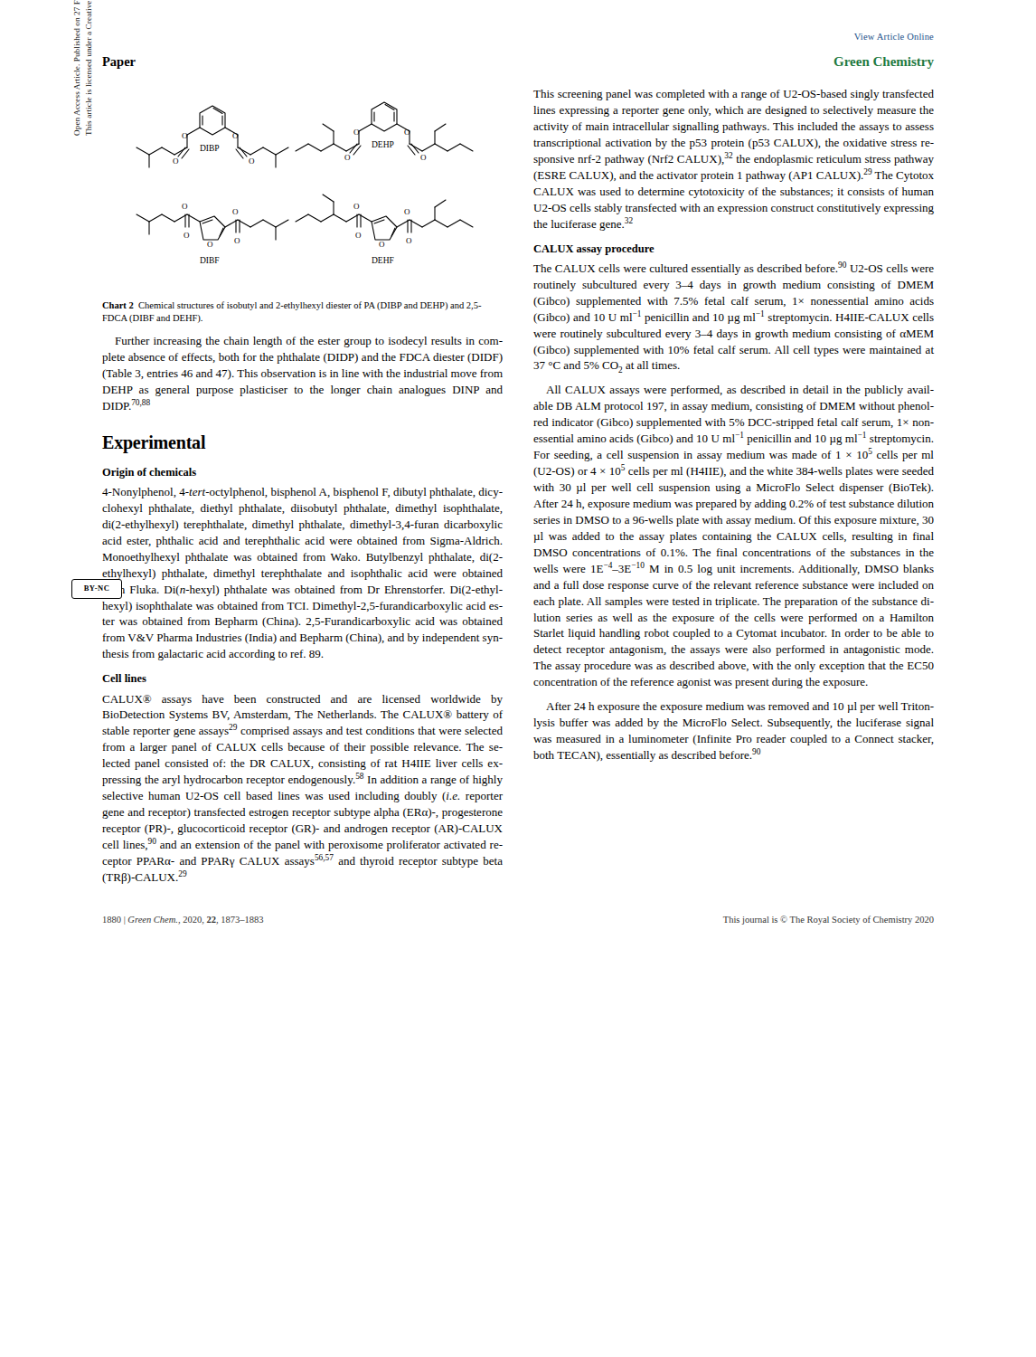View Article Online
Paper
Green Chemistry
Open Access Article. Published on 27 February 2020. Downloaded on 5/11/2020 9:18:01 AM.
This article is licensed under a Creative Commons Attribution-NonCommercial 3.0 Unported Licence.
BY-NC
O O O O DIBP O O O O DEHP O O O O O DIBF O O O O O DEHF
Chart 2 Chemical structures of isobutyl and 2-ethylhexyl diester of PA (DIBP and DEHP) and 2,5-FDCA (DIBF and DEHF).
Further increasing the chain length of the ester group to isodecyl results in complete absence of effects, both for the phthalate (DIDP) and the FDCA diester (DIDF) (Table 3, entries 46 and 47). This observation is in line with the industrial move from DEHP as general purpose plasticiser to the longer chain analogues DINP and DIDP.70,88
Experimental
Origin of chemicals
4-Nonylphenol, 4-tert-octylphenol, bisphenol A, bisphenol F, dibutyl phthalate, dicyclohexyl phthalate, diethyl phthalate, diisobutyl phthalate, dimethyl isophthalate, di(2-ethylhexyl) terephthalate, dimethyl phthalate, dimethyl-3,4-furan dicarboxylic acid ester, phthalic acid and terephthalic acid were obtained from Sigma-Aldrich. Monoethylhexyl phthalate was obtained from Wako. Butylbenzyl phthalate, di(2-ethylhexyl) phthalate, dimethyl terephthalate and isophthalic acid were obtained from Fluka. Di(n-hexyl) phthalate was obtained from Dr Ehrenstorfer. Di(2-ethylhexyl) isophthalate was obtained from TCI. Dimethyl-2,5-furandicarboxylic acid ester was obtained from Bepharm (China). 2,5-Furandicarboxylic acid was obtained from V&V Pharma Industries (India) and Bepharm (China), and by independent synthesis from galactaric acid according to ref. 89.
Cell lines
CALUX® assays have been constructed and are licensed worldwide by BioDetection Systems BV, Amsterdam, The Netherlands. The CALUX® battery of stable reporter gene assays29 comprised assays and test conditions that were selected from a larger panel of CALUX cells because of their possible relevance. The selected panel consisted of: the DR CALUX, consisting of rat H4IIE liver cells expressing the aryl hydrocarbon receptor endogenously.58 In addition a range of highly selective human U2-OS cell based lines was used including doubly (i.e. reporter gene and receptor) transfected estrogen receptor subtype alpha (ERα)-, progesterone receptor (PR)-, glucocorticoid receptor (GR)- and androgen receptor (AR)-CALUX cell lines,90 and an extension of the panel with peroxisome proliferator activated receptor PPARα- and PPARγ CALUX assays56,57 and thyroid receptor subtype beta (TRβ)-CALUX.29
This screening panel was completed with a range of U2-OS-based singly transfected lines expressing a reporter gene only, which are designed to selectively measure the activity of main intracellular signalling pathways. This included the assays to assess transcriptional activation by the p53 protein (p53 CALUX), the oxidative stress responsive nrf-2 pathway (Nrf2 CALUX),32 the endoplasmic reticulum stress pathway (ESRE CALUX), and the activator protein 1 pathway (AP1 CALUX).29 The Cytotox CALUX was used to determine cytotoxicity of the substances; it consists of human U2-OS cells stably transfected with an expression construct constitutively expressing the luciferase gene.32
CALUX assay procedure
The CALUX cells were cultured essentially as described before.90 U2-OS cells were routinely subcultured every 3–4 days in growth medium consisting of DMEM (Gibco) supplemented with 7.5% fetal calf serum, 1× nonessential amino acids (Gibco) and 10 U ml−1 penicillin and 10 µg ml−1 streptomycin. H4IIE-CALUX cells were routinely subcultured every 3–4 days in growth medium consisting of αMEM (Gibco) supplemented with 10% fetal calf serum. All cell types were maintained at 37 °C and 5% CO2 at all times.
All CALUX assays were performed, as described in detail in the publicly available DB ALM protocol 197, in assay medium, consisting of DMEM without phenol-red indicator (Gibco) supplemented with 5% DCC-stripped fetal calf serum, 1× non-essential amino acids (Gibco) and 10 U ml−1 penicillin and 10 µg ml−1 streptomycin. For seeding, a cell suspension in assay medium was made of 1 × 105 cells per ml (U2-OS) or 4 × 105 cells per ml (H4IIE), and the white 384-wells plates were seeded with 30 µl per well cell suspension using a MicroFlo Select dispenser (BioTek). After 24 h, exposure medium was prepared by adding 0.2% of test substance dilution series in DMSO to a 96-wells plate with assay medium. Of this exposure mixture, 30 µl was added to the assay plates containing the CALUX cells, resulting in final DMSO concentrations of 0.1%. The final concentrations of the substances in the wells were 1E−4–3E−10 M in 0.5 log unit increments. Additionally, DMSO blanks and a full dose response curve of the relevant reference substance were included on each plate. All samples were tested in triplicate. The preparation of the substance dilution series as well as the exposure of the cells were performed on a Hamilton Starlet liquid handling robot coupled to a Cytomat incubator. In order to be able to detect receptor antagonism, the assays were also performed in antagonistic mode. The assay procedure was as described above, with the only exception that the EC50 concentration of the reference agonist was present during the exposure.
After 24 h exposure the exposure medium was removed and 10 µl per well Triton-lysis buffer was added by the MicroFlo Select. Subsequently, the luciferase signal was measured in a luminometer (Infinite Pro reader coupled to a Connect stacker, both TECAN), essentially as described before.90
1880 | Green Chem., 2020, 22, 1873–1883
This journal is © The Royal Society of Chemistry 2020